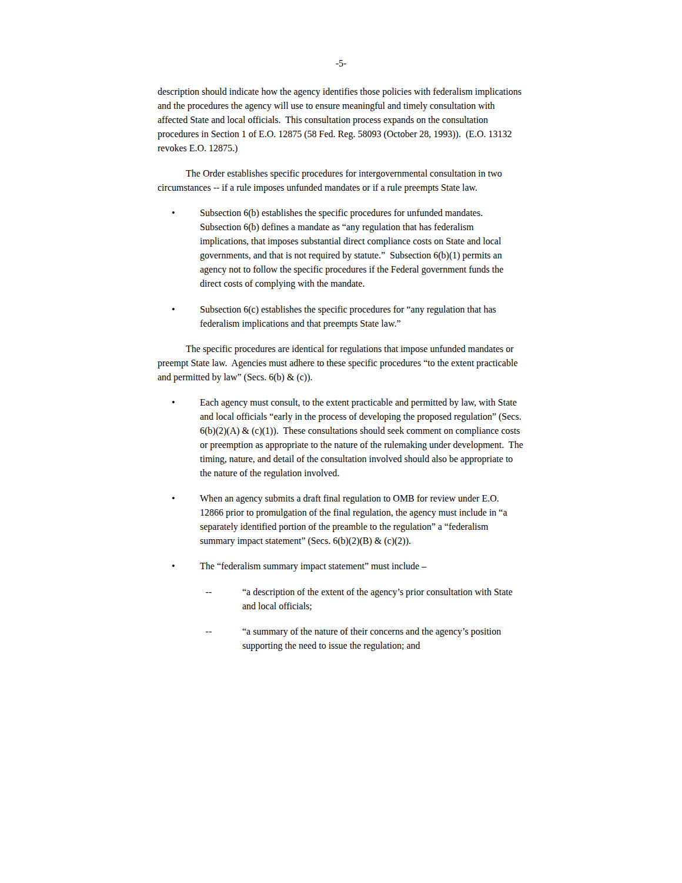-5-
description should indicate how the agency identifies those policies with federalism implications and the procedures the agency will use to ensure meaningful and timely consultation with affected State and local officials. This consultation process expands on the consultation procedures in Section 1 of E.O. 12875 (58 Fed. Reg. 58093 (October 28, 1993)). (E.O. 13132 revokes E.O. 12875.)
The Order establishes specific procedures for intergovernmental consultation in two circumstances -- if a rule imposes unfunded mandates or if a rule preempts State law.
Subsection 6(b) establishes the specific procedures for unfunded mandates. Subsection 6(b) defines a mandate as “any regulation that has federalism implications, that imposes substantial direct compliance costs on State and local governments, and that is not required by statute.” Subsection 6(b)(1) permits an agency not to follow the specific procedures if the Federal government funds the direct costs of complying with the mandate.
Subsection 6(c) establishes the specific procedures for “any regulation that has federalism implications and that preempts State law.”
The specific procedures are identical for regulations that impose unfunded mandates or preempt State law. Agencies must adhere to these specific procedures “to the extent practicable and permitted by law” (Secs. 6(b) & (c)).
Each agency must consult, to the extent practicable and permitted by law, with State and local officials “early in the process of developing the proposed regulation” (Secs. 6(b)(2)(A) & (c)(1)). These consultations should seek comment on compliance costs or preemption as appropriate to the nature of the rulemaking under development. The timing, nature, and detail of the consultation involved should also be appropriate to the nature of the regulation involved.
When an agency submits a draft final regulation to OMB for review under E.O. 12866 prior to promulgation of the final regulation, the agency must include in “a separately identified portion of the preamble to the regulation” a “federalism summary impact statement” (Secs. 6(b)(2)(B) & (c)(2)).
The “federalism summary impact statement” must include –
“a description of the extent of the agency’s prior consultation with State and local officials;
“a summary of the nature of their concerns and the agency’s position supporting the need to issue the regulation; and